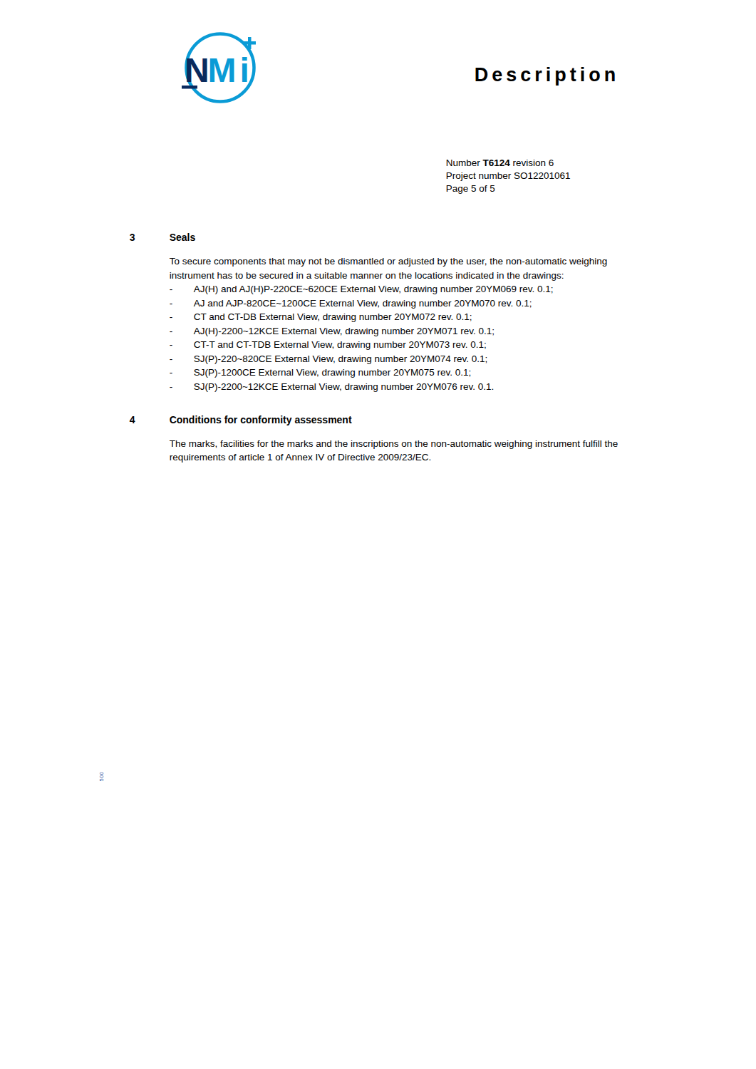N M i
Description
Number T6124 revision 6
Project number SO12201061
Page 5 of 5
3
Seals
To secure components that may not be dismantled or adjusted by the user, the non-automatic weighing instrument has to be secured in a suitable manner on the locations indicated in the drawings:
AJ(H) and AJ(H)P-220CE~620CE External View, drawing number 20YM069 rev. 0.1;
AJ and AJP-820CE~1200CE External View, drawing number 20YM070 rev. 0.1;
CT and CT-DB External View, drawing number 20YM072 rev. 0.1;
AJ(H)-2200~12KCE External View, drawing number 20YM071 rev. 0.1;
CT-T and CT-TDB External View, drawing number 20YM073 rev. 0.1;
SJ(P)-220~820CE External View, drawing number 20YM074 rev. 0.1;
SJ(P)-1200CE External View, drawing number 20YM075 rev. 0.1;
SJ(P)-2200~12KCE External View, drawing number 20YM076 rev. 0.1.
4
Conditions for conformity assessment
The marks, facilities for the marks and the inscriptions on the non-automatic weighing instrument fulfill the requirements of article 1 of Annex IV of Directive 2009/23/EC.
500